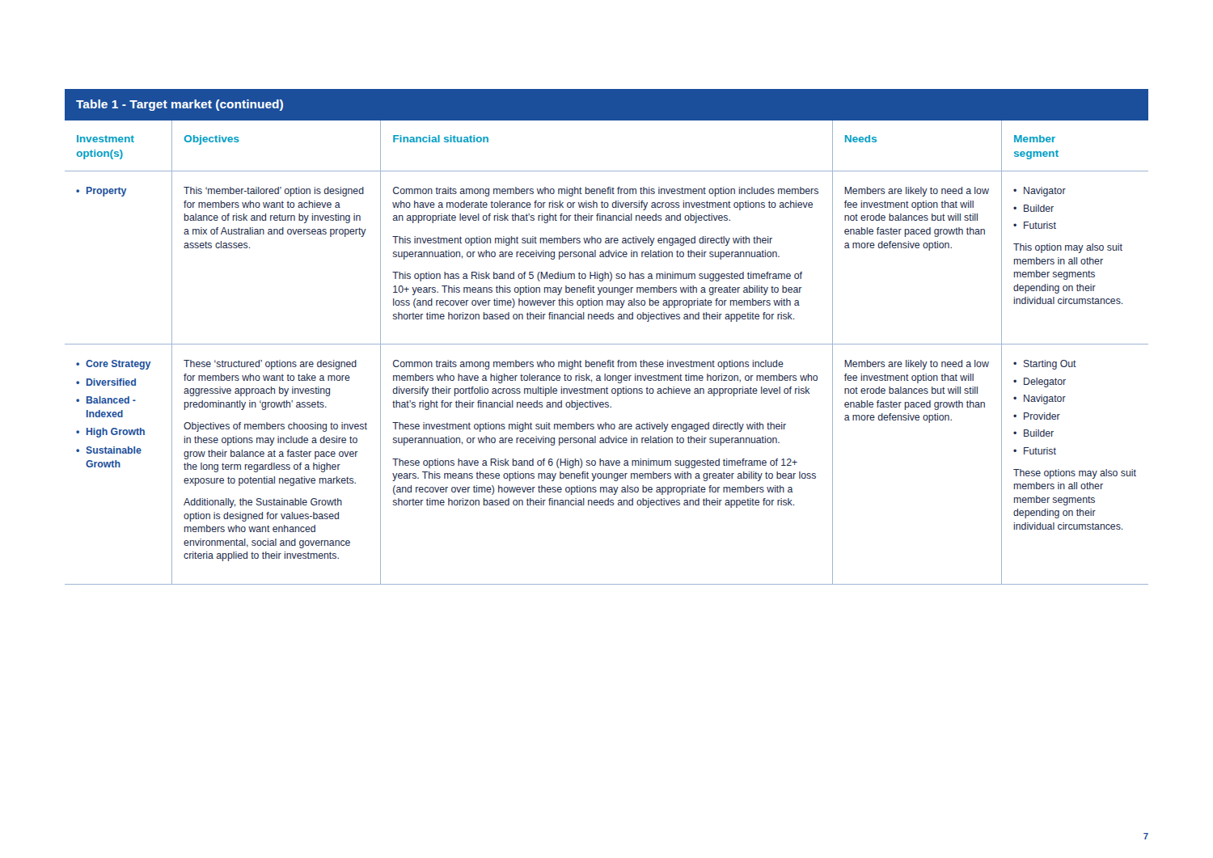Table 1 - Target market (continued)
| Investment option(s) | Objectives | Financial situation | Needs | Member segment |
| --- | --- | --- | --- | --- |
| Property | This ‘member-tailored’ option is designed for members who want to achieve a balance of risk and return by investing in a mix of Australian and overseas property assets classes. | Common traits among members who might benefit from this investment option includes members who have a moderate tolerance for risk or wish to diversify across investment options to achieve an appropriate level of risk that’s right for their financial needs and objectives. This investment option might suit members who are actively engaged directly with their superannuation, or who are receiving personal advice in relation to their superannuation. This option has a Risk band of 5 (Medium to High) so has a minimum suggested timeframe of 10+ years. This means this option may benefit younger members with a greater ability to bear loss (and recover over time) however this option may also be appropriate for members with a shorter time horizon based on their financial needs and objectives and their appetite for risk. | Members are likely to need a low fee investment option that will not erode balances but will still enable faster paced growth than a more defensive option. | Navigator Builder Futurist This option may also suit members in all other member segments depending on their individual circumstances. |
| Core Strategy Diversified Balanced - Indexed High Growth Sustainable Growth | These ‘structured’ options are designed for members who want to take a more aggressive approach by investing predominantly in ‘growth’ assets. Objectives of members choosing to invest in these options may include a desire to grow their balance at a faster pace over the long term regardless of a higher exposure to potential negative markets. Additionally, the Sustainable Growth option is designed for values-based members who want enhanced environmental, social and governance criteria applied to their investments. | Common traits among members who might benefit from these investment options include members who have a higher tolerance to risk, a longer investment time horizon, or members who diversify their portfolio across multiple investment options to achieve an appropriate level of risk that’s right for their financial needs and objectives. These investment options might suit members who are actively engaged directly with their superannuation, or who are receiving personal advice in relation to their superannuation. These options have a Risk band of 6 (High) so have a minimum suggested timeframe of 12+ years. This means these options may benefit younger members with a greater ability to bear loss (and recover over time) however these options may also be appropriate for members with a shorter time horizon based on their financial needs and objectives and their appetite for risk. | Members are likely to need a low fee investment option that will not erode balances but will still enable faster paced growth than a more defensive option. | Starting Out Delegator Navigator Provider Builder Futurist These options may also suit members in all other member segments depending on their individual circumstances. |
7